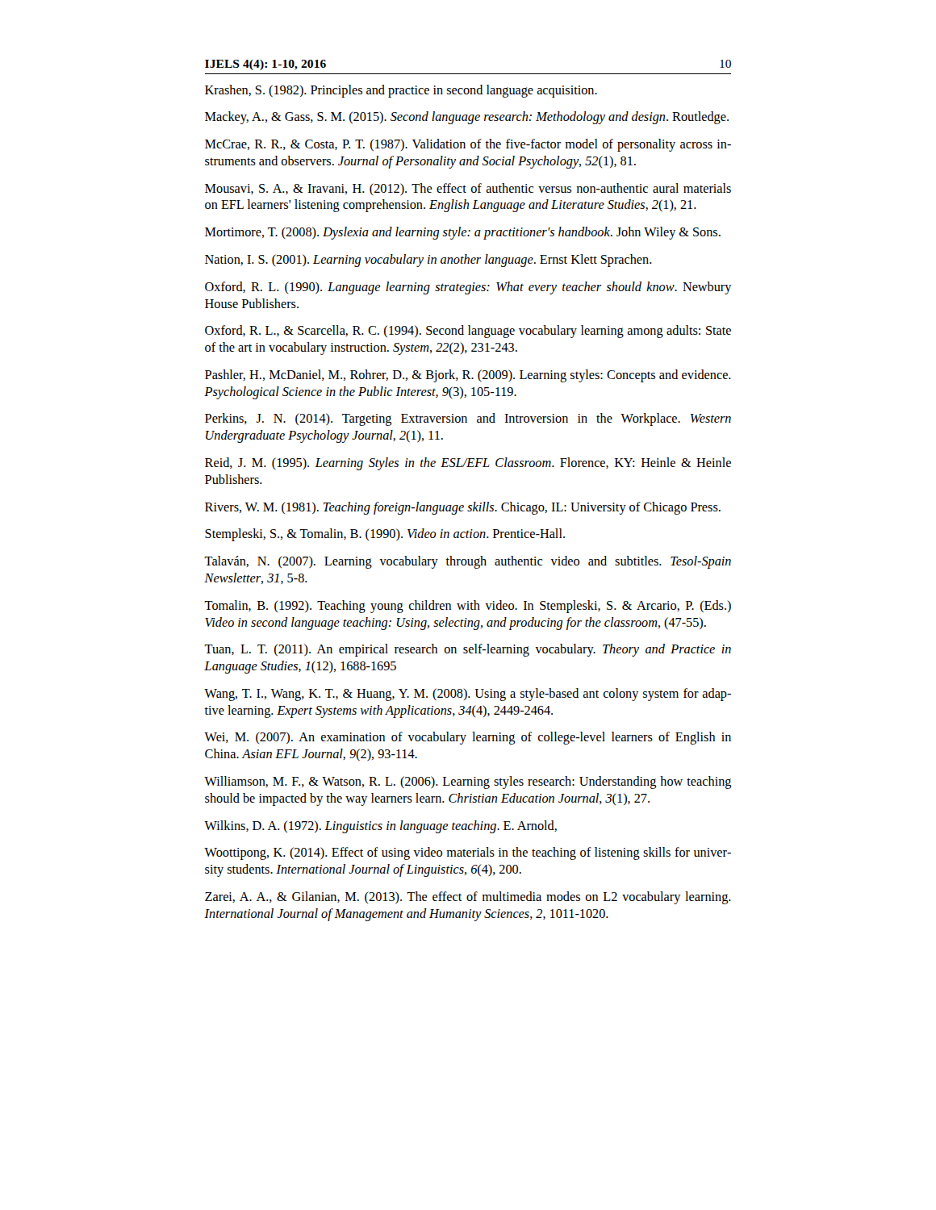IJELS 4(4): 1-10, 2016 10
Krashen, S. (1982). Principles and practice in second language acquisition.
Mackey, A., & Gass, S. M. (2015). Second language research: Methodology and design. Routledge.
McCrae, R. R., & Costa, P. T. (1987). Validation of the five-factor model of personality across instruments and observers. Journal of Personality and Social Psychology, 52(1), 81.
Mousavi, S. A., & Iravani, H. (2012). The effect of authentic versus non-authentic aural materials on EFL learners' listening comprehension. English Language and Literature Studies, 2(1), 21.
Mortimore, T. (2008). Dyslexia and learning style: a practitioner's handbook. John Wiley & Sons.
Nation, I. S. (2001). Learning vocabulary in another language. Ernst Klett Sprachen.
Oxford, R. L. (1990). Language learning strategies: What every teacher should know. Newbury House Publishers.
Oxford, R. L., & Scarcella, R. C. (1994). Second language vocabulary learning among adults: State of the art in vocabulary instruction. System, 22(2), 231-243.
Pashler, H., McDaniel, M., Rohrer, D., & Bjork, R. (2009). Learning styles: Concepts and evidence. Psychological Science in the Public Interest, 9(3), 105-119.
Perkins, J. N. (2014). Targeting Extraversion and Introversion in the Workplace. Western Undergraduate Psychology Journal, 2(1), 11.
Reid, J. M. (1995). Learning Styles in the ESL/EFL Classroom. Florence, KY: Heinle & Heinle Publishers.
Rivers, W. M. (1981). Teaching foreign-language skills. Chicago, IL: University of Chicago Press.
Stempleski, S., & Tomalin, B. (1990). Video in action. Prentice-Hall.
Talaván, N. (2007). Learning vocabulary through authentic video and subtitles. Tesol-Spain Newsletter, 31, 5-8.
Tomalin, B. (1992). Teaching young children with video. In Stempleski, S. & Arcario, P. (Eds.) Video in second language teaching: Using, selecting, and producing for the classroom, (47-55).
Tuan, L. T. (2011). An empirical research on self-learning vocabulary. Theory and Practice in Language Studies, 1(12), 1688-1695
Wang, T. I., Wang, K. T., & Huang, Y. M. (2008). Using a style-based ant colony system for adaptive learning. Expert Systems with Applications, 34(4), 2449-2464.
Wei, M. (2007). An examination of vocabulary learning of college-level learners of English in China. Asian EFL Journal, 9(2), 93-114.
Williamson, M. F., & Watson, R. L. (2006). Learning styles research: Understanding how teaching should be impacted by the way learners learn. Christian Education Journal, 3(1), 27.
Wilkins, D. A. (1972). Linguistics in language teaching. E. Arnold,
Woottipong, K. (2014). Effect of using video materials in the teaching of listening skills for university students. International Journal of Linguistics, 6(4), 200.
Zarei, A. A., & Gilanian, M. (2013). The effect of multimedia modes on L2 vocabulary learning. International Journal of Management and Humanity Sciences, 2, 1011-1020.